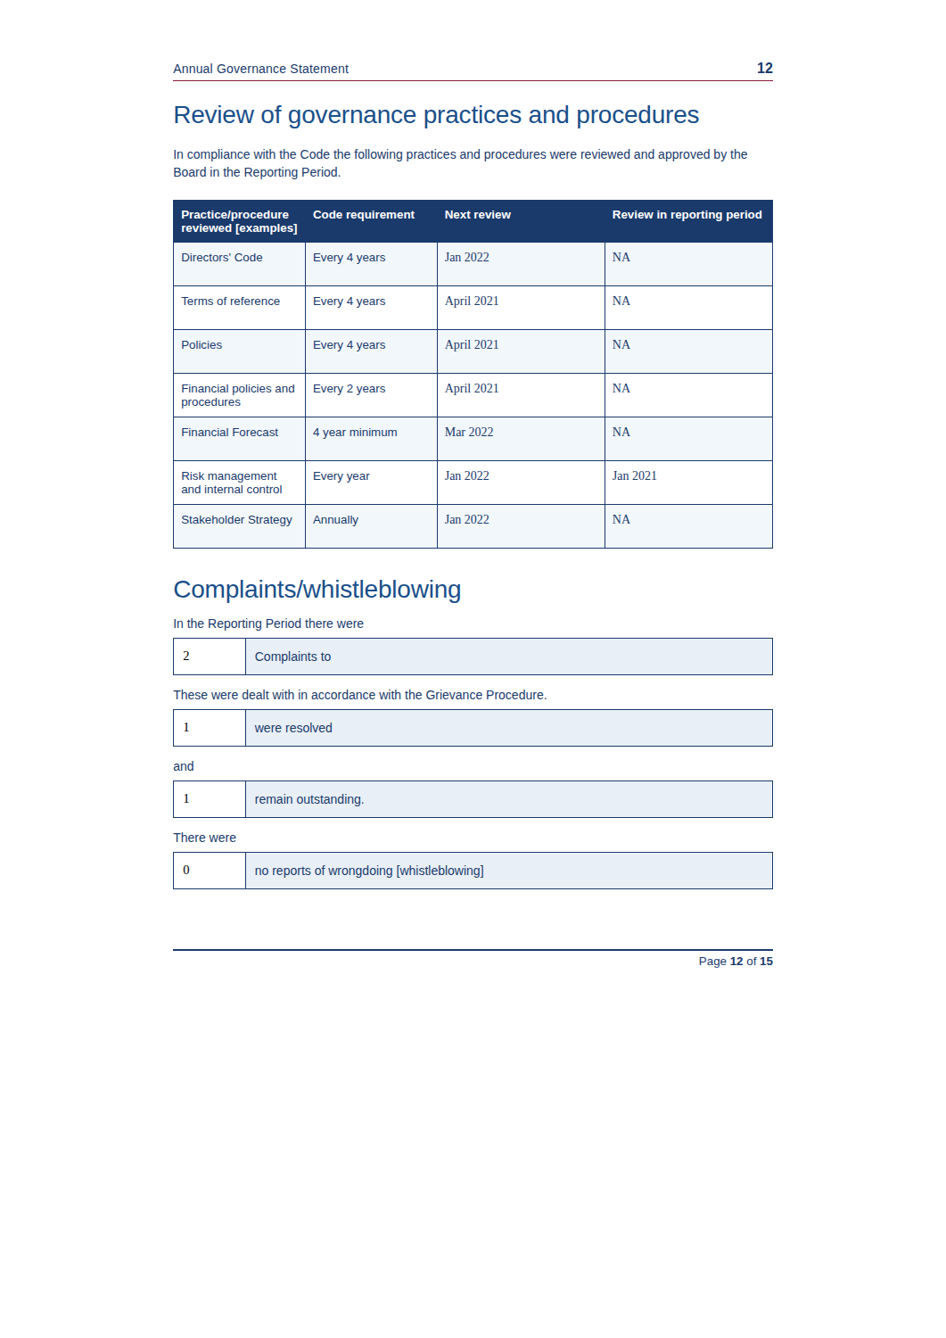Annual Governance Statement
12
Review of governance practices and procedures
In compliance with the Code the following practices and procedures were reviewed and approved by the Board in the Reporting Period.
| Practice/procedure reviewed [examples] | Code requirement | Next review | Review in reporting period |
| --- | --- | --- | --- |
| Directors' Code | Every 4 years | Jan 2022 | NA |
| Terms of reference | Every 4 years | April 2021 | NA |
| Policies | Every 4 years | April 2021 | NA |
| Financial policies and procedures | Every 2 years | April 2021 | NA |
| Financial Forecast | 4 year minimum | Mar 2022 | NA |
| Risk management and internal control | Every year | Jan 2022 | Jan 2021 |
| Stakeholder Strategy | Annually | Jan 2022 | NA |
Complaints/whistleblowing
In the Reporting Period there were
| 2 | Complaints to |
These were dealt with in accordance with the Grievance Procedure.
| 1 | were resolved |
and
| 1 | remain outstanding. |
There were
| 0 | no reports of wrongdoing [whistleblowing] |
Page 12 of 15